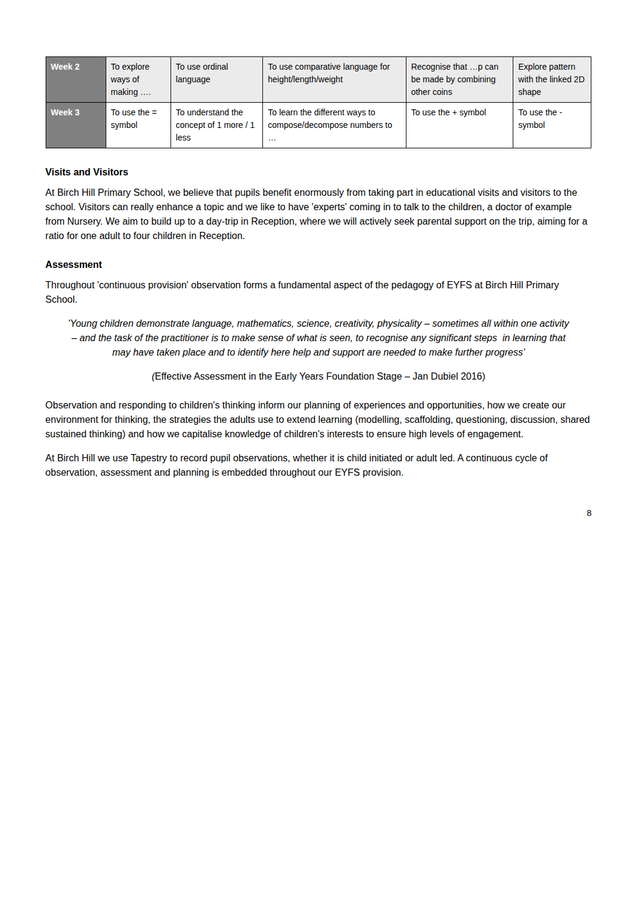| Week 2 | To explore ways of making …. | To use ordinal language | To use comparative language for height/length/weight | Recognise that …p can be made by combining other coins | Explore pattern with the linked 2D shape |
| Week 3 | To use the = symbol | To understand the concept of 1 more / 1 less | To learn the different ways to compose/decompose numbers to … | To use the + symbol | To use the - symbol |
Visits and Visitors
At Birch Hill Primary School, we believe that pupils benefit enormously from taking part in educational visits and visitors to the school. Visitors can really enhance a topic and we like to have 'experts' coming in to talk to the children, a doctor of example from Nursery. We aim to build up to a day-trip in Reception, where we will actively seek parental support on the trip, aiming for a ratio for one adult to four children in Reception.
Assessment
Throughout 'continuous provision' observation forms a fundamental aspect of the pedagogy of EYFS at Birch Hill Primary School.
'Young children demonstrate language, mathematics, science, creativity, physicality – sometimes all within one activity – and the task of the practitioner is to make sense of what is seen, to recognise any significant steps in learning that may have taken place and to identify here help and support are needed to make further progress'
(Effective Assessment in the Early Years Foundation Stage – Jan Dubiel 2016)
Observation and responding to children's thinking inform our planning of experiences and opportunities, how we create our environment for thinking, the strategies the adults use to extend learning (modelling, scaffolding, questioning, discussion, shared sustained thinking) and how we capitalise knowledge of children's interests to ensure high levels of engagement.
At Birch Hill we use Tapestry to record pupil observations, whether it is child initiated or adult led. A continuous cycle of observation, assessment and planning is embedded throughout our EYFS provision.
8